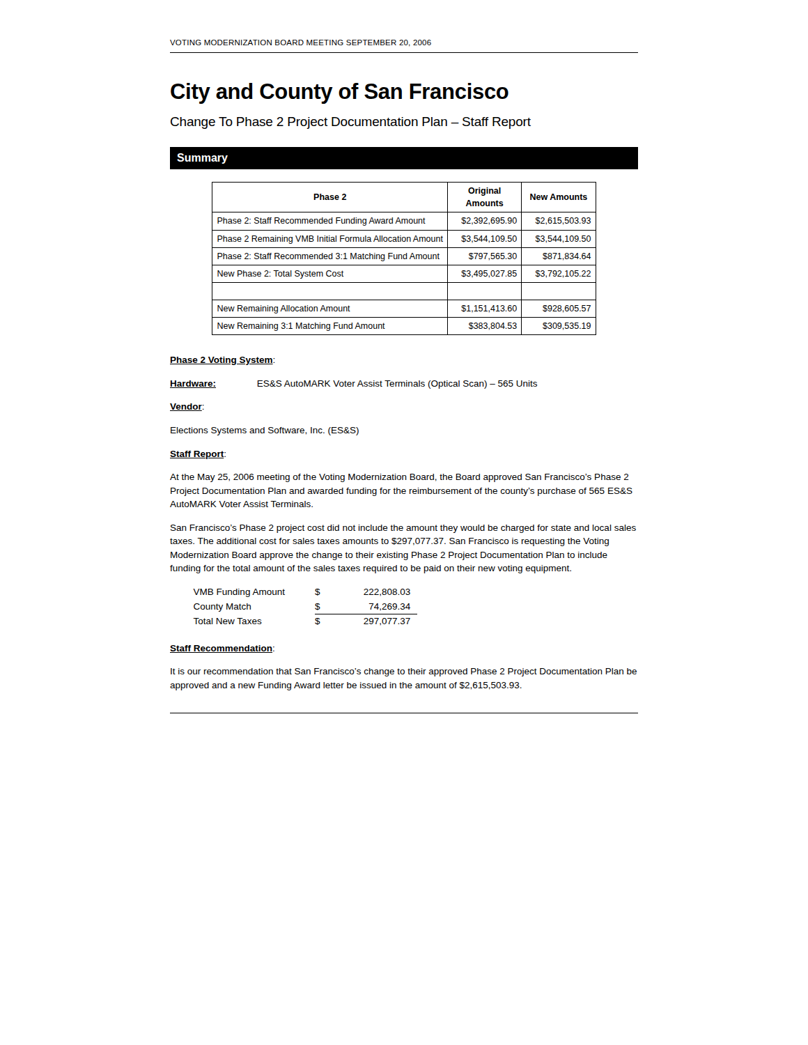VOTING MODERNIZATION BOARD MEETING SEPTEMBER 20, 2006
City and County of San Francisco
Change To Phase 2 Project Documentation Plan – Staff Report
Summary
| Phase 2 | Original Amounts | New Amounts |
| --- | --- | --- |
| Phase 2: Staff Recommended Funding Award Amount | $2,392,695.90 | $2,615,503.93 |
| Phase 2 Remaining VMB Initial Formula Allocation Amount | $3,544,109.50 | $3,544,109.50 |
| Phase 2: Staff Recommended 3:1 Matching Fund Amount | $797,565.30 | $871,834.64 |
| New Phase 2: Total System Cost | $3,495,027.85 | $3,792,105.22 |
| New Remaining Allocation Amount | $1,151,413.60 | $928,605.57 |
| New Remaining 3:1 Matching Fund Amount | $383,804.53 | $309,535.19 |
Phase 2 Voting System:
Hardware: ES&S AutoMARK Voter Assist Terminals (Optical Scan) – 565 Units
Vendor:
Elections Systems and Software, Inc. (ES&S)
Staff Report:
At the May 25, 2006 meeting of the Voting Modernization Board, the Board approved San Francisco’s Phase 2 Project Documentation Plan and awarded funding for the reimbursement of the county’s purchase of 565 ES&S AutoMARK Voter Assist Terminals.
San Francisco’s Phase 2 project cost did not include the amount they would be charged for state and local sales taxes. The additional cost for sales taxes amounts to $297,077.37. San Francisco is requesting the Voting Modernization Board approve the change to their existing Phase 2 Project Documentation Plan to include funding for the total amount of the sales taxes required to be paid on their new voting equipment.
| VMB Funding Amount | $ | 222,808.03 |
| County Match | $ | 74,269.34 |
| Total New Taxes | $ | 297,077.37 |
Staff Recommendation:
It is our recommendation that San Francisco’s change to their approved Phase 2 Project Documentation Plan be approved and a new Funding Award letter be issued in the amount of $2,615,503.93.